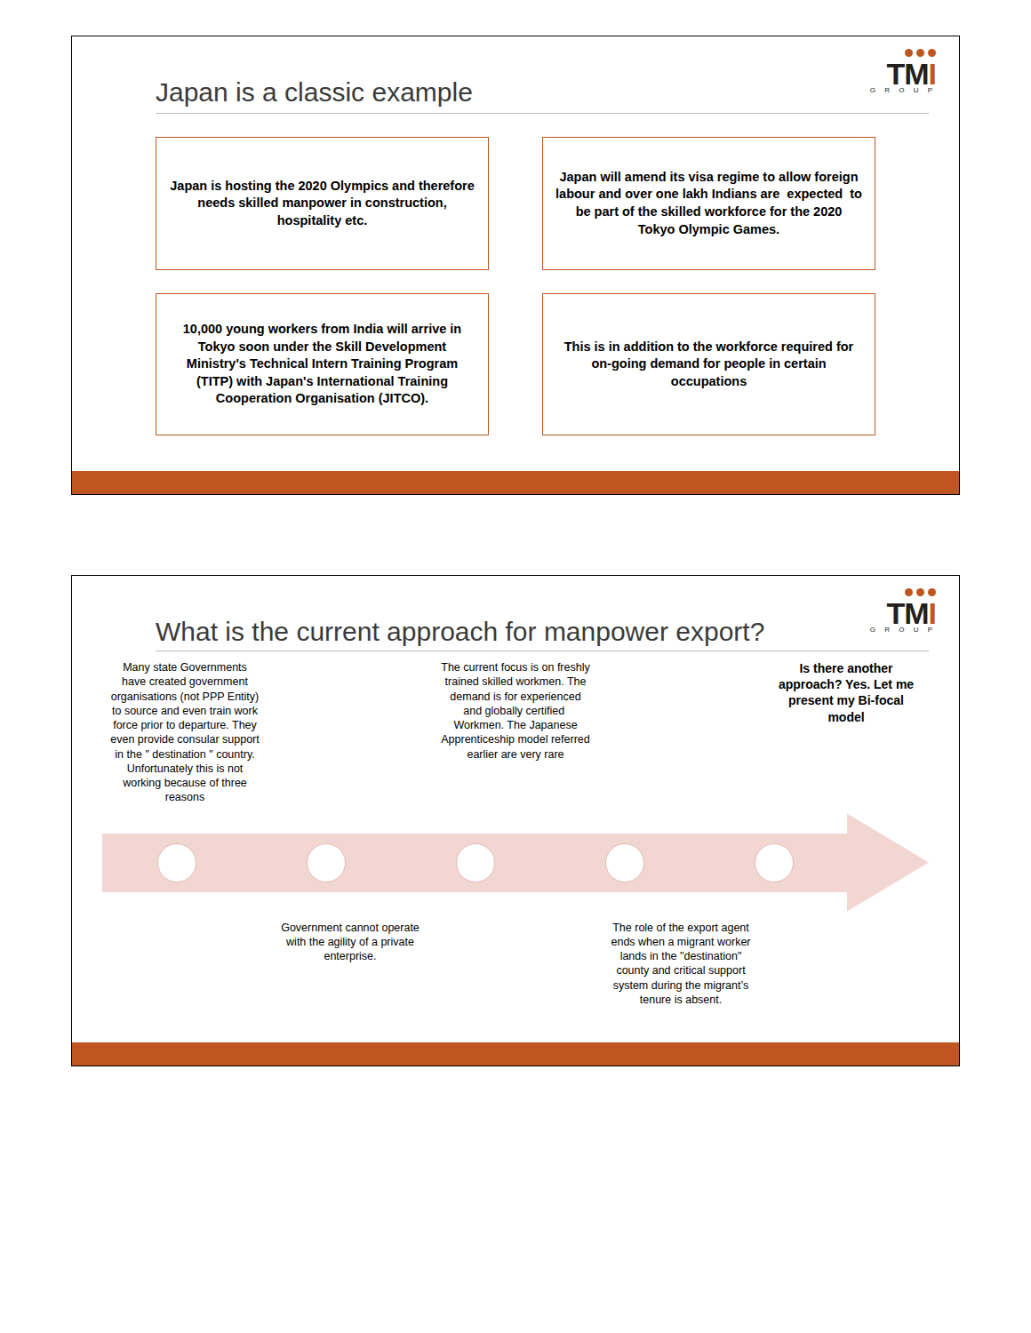TMI
G R O U P
Japan is a classic example
Japan is hosting the 2020 Olympics and therefore needs skilled manpower in construction, hospitality etc.
Japan will amend its visa regime to allow foreign labour and over one lakh Indians are expected to be part of the skilled workforce for the 2020 Tokyo Olympic Games.
10,000 young workers from India will arrive in Tokyo soon under the Skill Development Ministry's Technical Intern Training Program (TITP) with Japan's International Training Cooperation Organisation (JITCO).
This is in addition to the workforce required for on-going demand for people in certain occupations
TMI
G R O U P
What is the current approach for manpower export?
Many state Governments have created government organisations (not PPP Entity) to source and even train work force prior to departure. They even provide consular support in the " destination " country. Unfortunately this is not working because of three reasons
The current focus is on freshly trained skilled workmen. The demand is for experienced and globally certified Workmen. The Japanese Apprenticeship model referred earlier are very rare
Is there another approach? Yes. Let me present my Bi-focal model
Government cannot operate with the agility of a private enterprise.
The role of the export agent ends when a migrant worker lands in the "destination" county and critical support system during the migrant’s tenure is absent.